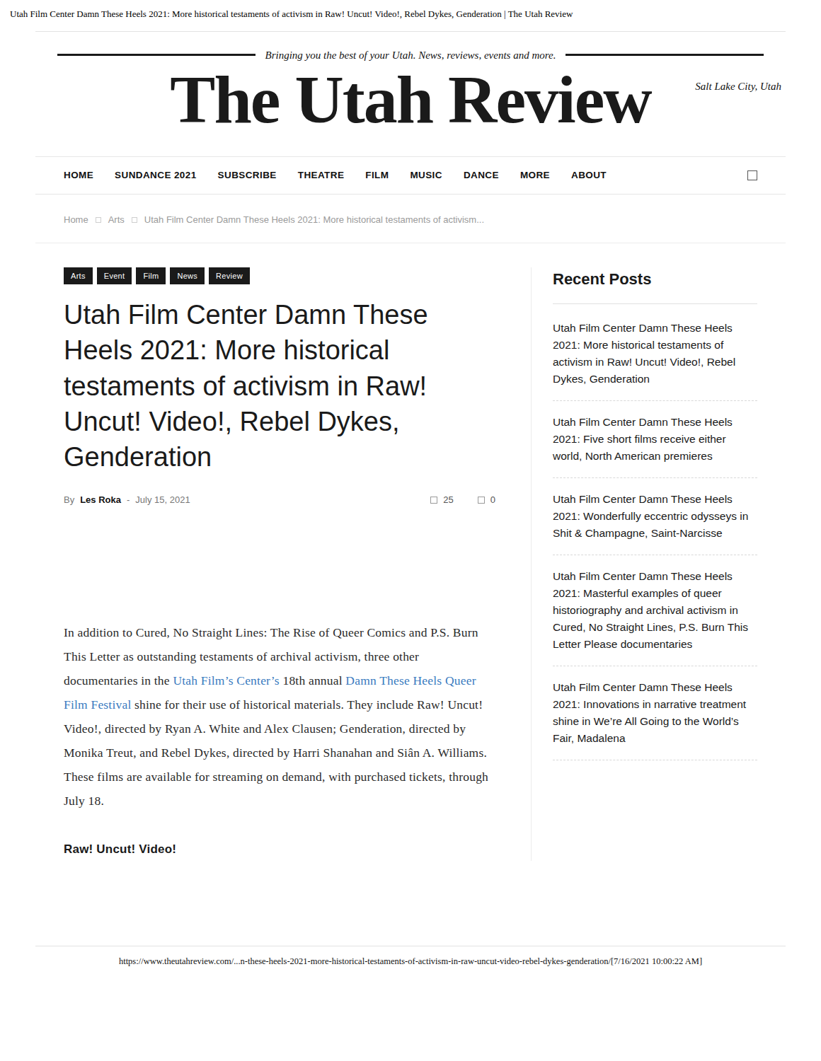Utah Film Center Damn These Heels 2021: More historical testaments of activism in Raw! Uncut! Video!, Rebel Dykes, Genderation | The Utah Review
Bringing you the best of your Utah. News, reviews, events and more.
Salt Lake City, Utah
The Utah Review
HOME
SUNDANCE 2021
SUBSCRIBE
THEATRE
FILM
MUSIC
DANCE
MORE
ABOUT
Home Arts Utah Film Center Damn These Heels 2021: More historical testaments of activism...
Arts Event Film News Review
Utah Film Center Damn These Heels 2021: More historical testaments of activism in Raw! Uncut! Video!, Rebel Dykes, Genderation
By Les Roka - July 15, 2021 25 0
In addition to Cured, No Straight Lines: The Rise of Queer Comics and P.S. Burn This Letter as outstanding testaments of archival activism, three other documentaries in the Utah Film’s Center’s 18th annual Damn These Heels Queer Film Festival shine for their use of historical materials. They include Raw! Uncut! Video!, directed by Ryan A. White and Alex Clausen; Genderation, directed by Monika Treut, and Rebel Dykes, directed by Harri Shanahan and Siân A. Williams. These films are available for streaming on demand, with purchased tickets, through July 18.
Raw! Uncut! Video!
Recent Posts
Utah Film Center Damn These Heels 2021: More historical testaments of activism in Raw! Uncut! Video!, Rebel Dykes, Genderation
Utah Film Center Damn These Heels 2021: Five short films receive either world, North American premieres
Utah Film Center Damn These Heels 2021: Wonderfully eccentric odysseys in Shit & Champagne, Saint-Narcisse
Utah Film Center Damn These Heels 2021: Masterful examples of queer historiography and archival activism in Cured, No Straight Lines, P.S. Burn This Letter Please documentaries
Utah Film Center Damn These Heels 2021: Innovations in narrative treatment shine in We’re All Going to the World’s Fair, Madalena
https://www.theutahreview.com/...n-these-heels-2021-more-historical-testaments-of-activism-in-raw-uncut-video-rebel-dykes-genderation/[7/16/2021 10:00:22 AM]